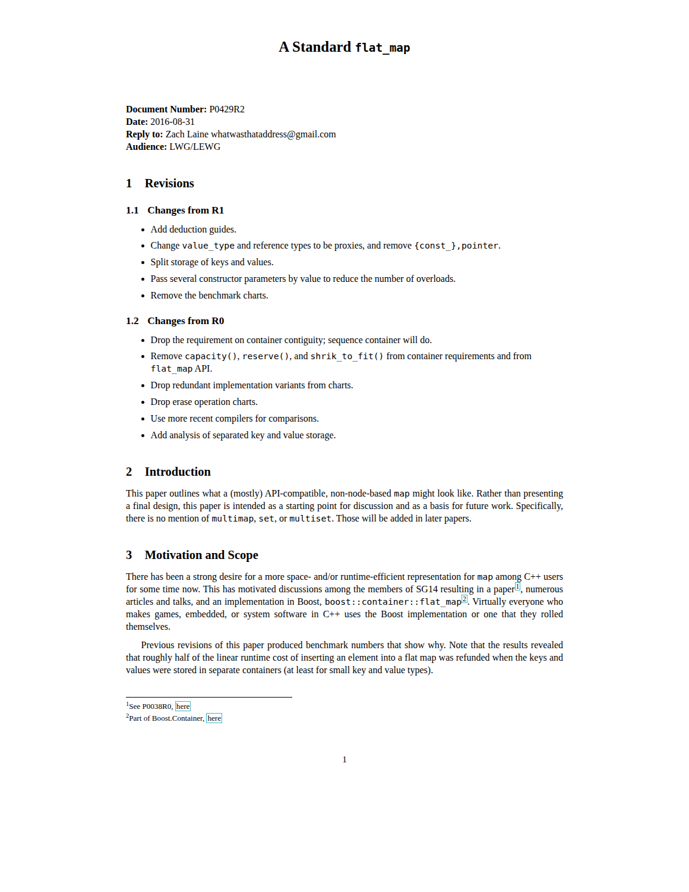A Standard flat_map
Document Number: P0429R2
Date: 2016-08-31
Reply to: Zach Laine whatwasthataddress@gmail.com
Audience: LWG/LEWG
1 Revisions
1.1 Changes from R1
Add deduction guides.
Change value_type and reference types to be proxies, and remove {const_},pointer.
Split storage of keys and values.
Pass several constructor parameters by value to reduce the number of overloads.
Remove the benchmark charts.
1.2 Changes from R0
Drop the requirement on container contiguity; sequence container will do.
Remove capacity(), reserve(), and shrik_to_fit() from container requirements and from flat_map API.
Drop redundant implementation variants from charts.
Drop erase operation charts.
Use more recent compilers for comparisons.
Add analysis of separated key and value storage.
2 Introduction
This paper outlines what a (mostly) API-compatible, non-node-based map might look like. Rather than presenting a final design, this paper is intended as a starting point for discussion and as a basis for future work. Specifically, there is no mention of multimap, set, or multiset. Those will be added in later papers.
3 Motivation and Scope
There has been a strong desire for a more space- and/or runtime-efficient representation for map among C++ users for some time now. This has motivated discussions among the members of SG14 resulting in a paper1, numerous articles and talks, and an implementation in Boost, boost::container::flat_map2. Virtually everyone who makes games, embedded, or system software in C++ uses the Boost implementation or one that they rolled themselves.
Previous revisions of this paper produced benchmark numbers that show why. Note that the results revealed that roughly half of the linear runtime cost of inserting an element into a flat map was refunded when the keys and values were stored in separate containers (at least for small key and value types).
1See P0038R0, here
2Part of Boost.Container, here
1